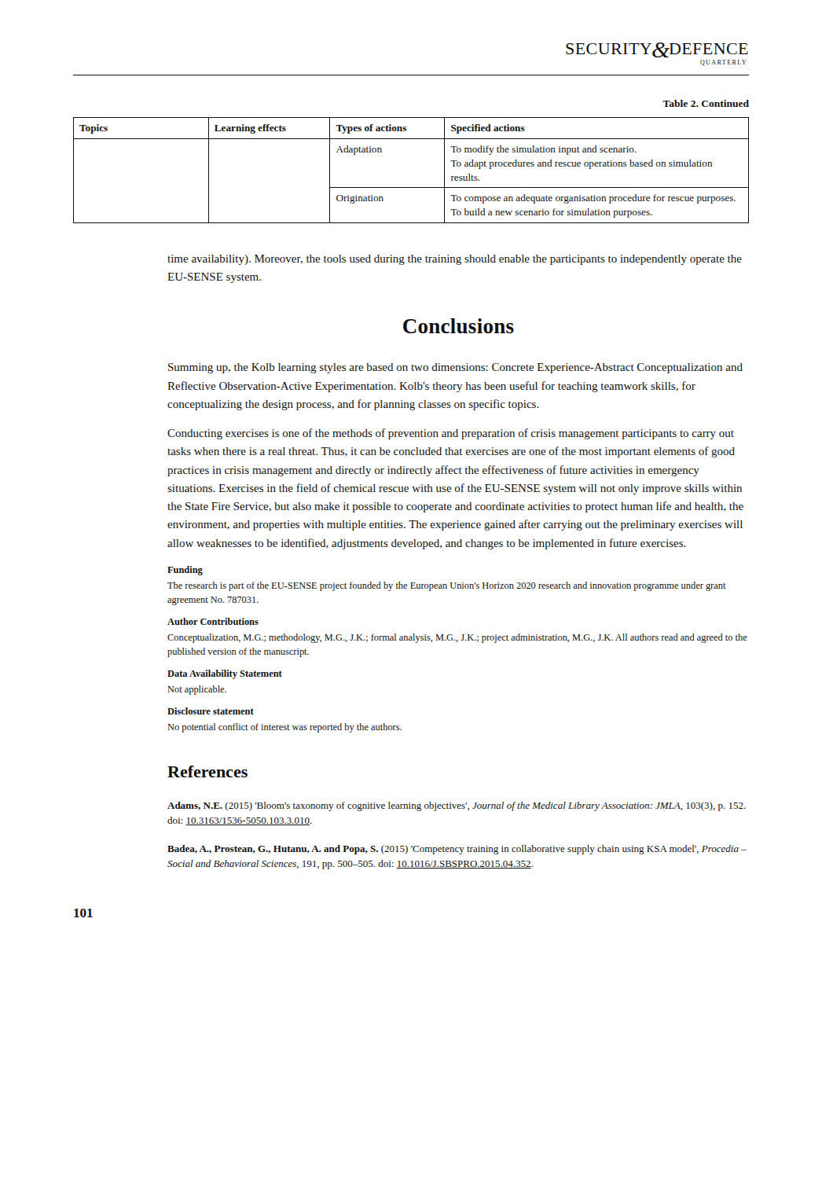SECURITY&DEFENCEQUARTERLY
Table 2. Continued
| Topics | Learning effects | Types of actions | Specified actions |
| --- | --- | --- | --- |
| | | Adaptation | To modify the simulation input and scenario. To adapt procedures and rescue operations based on simulation results. |
| | | Origination | To compose an adequate organisation procedure for rescue purposes. To build a new scenario for simulation purposes. |
time availability). Moreover, the tools used during the training should enable the participants to independently operate the EU-SENSE system.
Conclusions
Summing up, the Kolb learning styles are based on two dimensions: Concrete Experience-Abstract Conceptualization and Reflective Observation-Active Experimentation. Kolb's theory has been useful for teaching teamwork skills, for conceptualizing the design process, and for planning classes on specific topics.
Conducting exercises is one of the methods of prevention and preparation of crisis management participants to carry out tasks when there is a real threat. Thus, it can be concluded that exercises are one of the most important elements of good practices in crisis management and directly or indirectly affect the effectiveness of future activities in emergency situations. Exercises in the field of chemical rescue with use of the EU-SENSE system will not only improve skills within the State Fire Service, but also make it possible to cooperate and coordinate activities to protect human life and health, the environment, and properties with multiple entities. The experience gained after carrying out the preliminary exercises will allow weaknesses to be identified, adjustments developed, and changes to be implemented in future exercises.
Funding
The research is part of the EU-SENSE project founded by the European Union's Horizon 2020 research and innovation programme under grant agreement No. 787031.
Author Contributions
Conceptualization, M.G.; methodology, M.G., J.K.; formal analysis, M.G., J.K.; project administration, M.G., J.K. All authors read and agreed to the published version of the manuscript.
Data Availability Statement
Not applicable.
Disclosure statement
No potential conflict of interest was reported by the authors.
References
Adams, N.E. (2015) 'Bloom's taxonomy of cognitive learning objectives', Journal of the Medical Library Association: JMLA, 103(3), p. 152. doi: 10.3163/1536-5050.103.3.010.
Badea, A., Prostean, G., Hutanu, A. and Popa, S. (2015) 'Competency training in collaborative supply chain using KSA model', Procedia – Social and Behavioral Sciences, 191, pp. 500–505. doi: 10.1016/J.SBSPRO.2015.04.352.
101